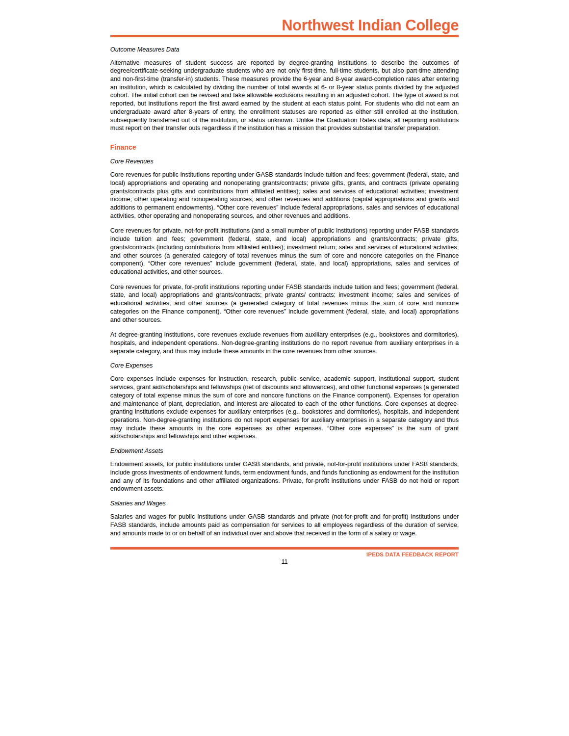Northwest Indian College
Outcome Measures Data
Alternative measures of student success are reported by degree-granting institutions to describe the outcomes of degree/certificate-seeking undergraduate students who are not only first-time, full-time students, but also part-time attending and non-first-time (transfer-in) students. These measures provide the 6-year and 8-year award-completion rates after entering an institution, which is calculated by dividing the number of total awards at 6- or 8-year status points divided by the adjusted cohort. The initial cohort can be revised and take allowable exclusions resulting in an adjusted cohort. The type of award is not reported, but institutions report the first award earned by the student at each status point. For students who did not earn an undergraduate award after 8-years of entry, the enrollment statuses are reported as either still enrolled at the institution, subsequently transferred out of the institution, or status unknown. Unlike the Graduation Rates data, all reporting institutions must report on their transfer outs regardless if the institution has a mission that provides substantial transfer preparation.
Finance
Core Revenues
Core revenues for public institutions reporting under GASB standards include tuition and fees; government (federal, state, and local) appropriations and operating and nonoperating grants/contracts; private gifts, grants, and contracts (private operating grants/contracts plus gifts and contributions from affiliated entities); sales and services of educational activities; investment income; other operating and nonoperating sources; and other revenues and additions (capital appropriations and grants and additions to permanent endowments). “Other core revenues” include federal appropriations, sales and services of educational activities, other operating and nonoperating sources, and other revenues and additions.
Core revenues for private, not-for-profit institutions (and a small number of public institutions) reporting under FASB standards include tuition and fees; government (federal, state, and local) appropriations and grants/contracts; private gifts, grants/contracts (including contributions from affiliated entities); investment return; sales and services of educational activities; and other sources (a generated category of total revenues minus the sum of core and noncore categories on the Finance component). “Other core revenues” include government (federal, state, and local) appropriations, sales and services of educational activities, and other sources.
Core revenues for private, for-profit institutions reporting under FASB standards include tuition and fees; government (federal, state, and local) appropriations and grants/contracts; private grants/ contracts; investment income; sales and services of educational activities; and other sources (a generated category of total revenues minus the sum of core and noncore categories on the Finance component). “Other core revenues” include government (federal, state, and local) appropriations and other sources.
At degree-granting institutions, core revenues exclude revenues from auxiliary enterprises (e.g., bookstores and dormitories), hospitals, and independent operations. Non-degree-granting institutions do no report revenue from auxiliary enterprises in a separate category, and thus may include these amounts in the core revenues from other sources.
Core Expenses
Core expenses include expenses for instruction, research, public service, academic support, institutional support, student services, grant aid/scholarships and fellowships (net of discounts and allowances), and other functional expenses (a generated category of total expense minus the sum of core and noncore functions on the Finance component). Expenses for operation and maintenance of plant, depreciation, and interest are allocated to each of the other functions. Core expenses at degree-granting institutions exclude expenses for auxiliary enterprises (e.g., bookstores and dormitories), hospitals, and independent operations. Non-degree-granting institutions do not report expenses for auxiliary enterprises in a separate category and thus may include these amounts in the core expenses as other expenses. “Other core expenses” is the sum of grant aid/scholarships and fellowships and other expenses.
Endowment Assets
Endowment assets, for public institutions under GASB standards, and private, not-for-profit institutions under FASB standards, include gross investments of endowment funds, term endowment funds, and funds functioning as endowment for the institution and any of its foundations and other affiliated organizations. Private, for-profit institutions under FASB do not hold or report endowment assets.
Salaries and Wages
Salaries and wages for public institutions under GASB standards and private (not-for-profit and for-profit) institutions under FASB standards, include amounts paid as compensation for services to all employees regardless of the duration of service, and amounts made to or on behalf of an individual over and above that received in the form of a salary or wage.
IPEDS DATA FEEDBACK REPORT
11